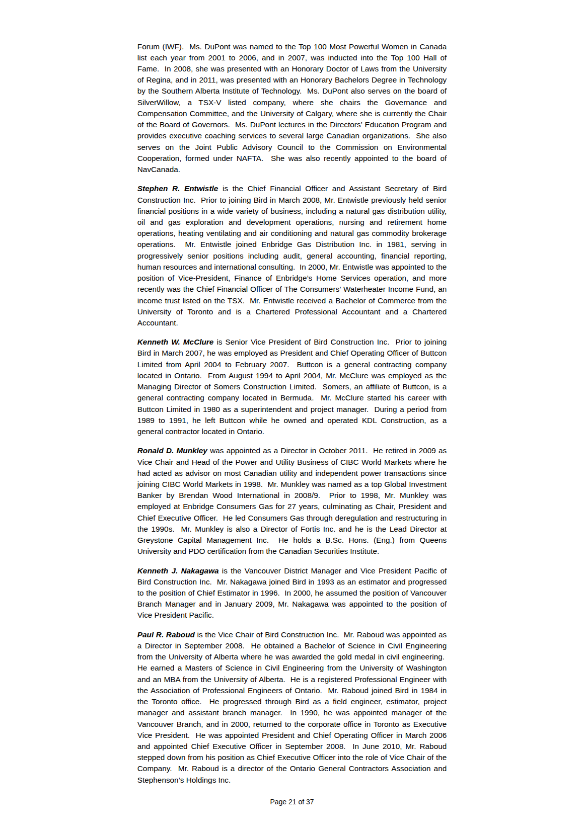Forum (IWF). Ms. DuPont was named to the Top 100 Most Powerful Women in Canada list each year from 2001 to 2006, and in 2007, was inducted into the Top 100 Hall of Fame. In 2008, she was presented with an Honorary Doctor of Laws from the University of Regina, and in 2011, was presented with an Honorary Bachelors Degree in Technology by the Southern Alberta Institute of Technology. Ms. DuPont also serves on the board of SilverWillow, a TSX-V listed company, where she chairs the Governance and Compensation Committee, and the University of Calgary, where she is currently the Chair of the Board of Governors. Ms. DuPont lectures in the Directors’ Education Program and provides executive coaching services to several large Canadian organizations. She also serves on the Joint Public Advisory Council to the Commission on Environmental Cooperation, formed under NAFTA. She was also recently appointed to the board of NavCanada.
Stephen R. Entwistle is the Chief Financial Officer and Assistant Secretary of Bird Construction Inc. Prior to joining Bird in March 2008, Mr. Entwistle previously held senior financial positions in a wide variety of business, including a natural gas distribution utility, oil and gas exploration and development operations, nursing and retirement home operations, heating ventilating and air conditioning and natural gas commodity brokerage operations. Mr. Entwistle joined Enbridge Gas Distribution Inc. in 1981, serving in progressively senior positions including audit, general accounting, financial reporting, human resources and international consulting. In 2000, Mr. Entwistle was appointed to the position of Vice-President, Finance of Enbridge’s Home Services operation, and more recently was the Chief Financial Officer of The Consumers’ Waterheater Income Fund, an income trust listed on the TSX. Mr. Entwistle received a Bachelor of Commerce from the University of Toronto and is a Chartered Professional Accountant and a Chartered Accountant.
Kenneth W. McClure is Senior Vice President of Bird Construction Inc. Prior to joining Bird in March 2007, he was employed as President and Chief Operating Officer of Buttcon Limited from April 2004 to February 2007. Buttcon is a general contracting company located in Ontario. From August 1994 to April 2004, Mr. McClure was employed as the Managing Director of Somers Construction Limited. Somers, an affiliate of Buttcon, is a general contracting company located in Bermuda. Mr. McClure started his career with Buttcon Limited in 1980 as a superintendent and project manager. During a period from 1989 to 1991, he left Buttcon while he owned and operated KDL Construction, as a general contractor located in Ontario.
Ronald D. Munkley was appointed as a Director in October 2011. He retired in 2009 as Vice Chair and Head of the Power and Utility Business of CIBC World Markets where he had acted as advisor on most Canadian utility and independent power transactions since joining CIBC World Markets in 1998. Mr. Munkley was named as a top Global Investment Banker by Brendan Wood International in 2008/9. Prior to 1998, Mr. Munkley was employed at Enbridge Consumers Gas for 27 years, culminating as Chair, President and Chief Executive Officer. He led Consumers Gas through deregulation and restructuring in the 1990s. Mr. Munkley is also a Director of Fortis Inc. and he is the Lead Director at Greystone Capital Management Inc. He holds a B.Sc. Hons. (Eng.) from Queens University and PDO certification from the Canadian Securities Institute.
Kenneth J. Nakagawa is the Vancouver District Manager and Vice President Pacific of Bird Construction Inc. Mr. Nakagawa joined Bird in 1993 as an estimator and progressed to the position of Chief Estimator in 1996. In 2000, he assumed the position of Vancouver Branch Manager and in January 2009, Mr. Nakagawa was appointed to the position of Vice President Pacific.
Paul R. Raboud is the Vice Chair of Bird Construction Inc. Mr. Raboud was appointed as a Director in September 2008. He obtained a Bachelor of Science in Civil Engineering from the University of Alberta where he was awarded the gold medal in civil engineering. He earned a Masters of Science in Civil Engineering from the University of Washington and an MBA from the University of Alberta. He is a registered Professional Engineer with the Association of Professional Engineers of Ontario. Mr. Raboud joined Bird in 1984 in the Toronto office. He progressed through Bird as a field engineer, estimator, project manager and assistant branch manager. In 1990, he was appointed manager of the Vancouver Branch, and in 2000, returned to the corporate office in Toronto as Executive Vice President. He was appointed President and Chief Operating Officer in March 2006 and appointed Chief Executive Officer in September 2008. In June 2010, Mr. Raboud stepped down from his position as Chief Executive Officer into the role of Vice Chair of the Company. Mr. Raboud is a director of the Ontario General Contractors Association and Stephenson’s Holdings Inc.
Page 21 of 37